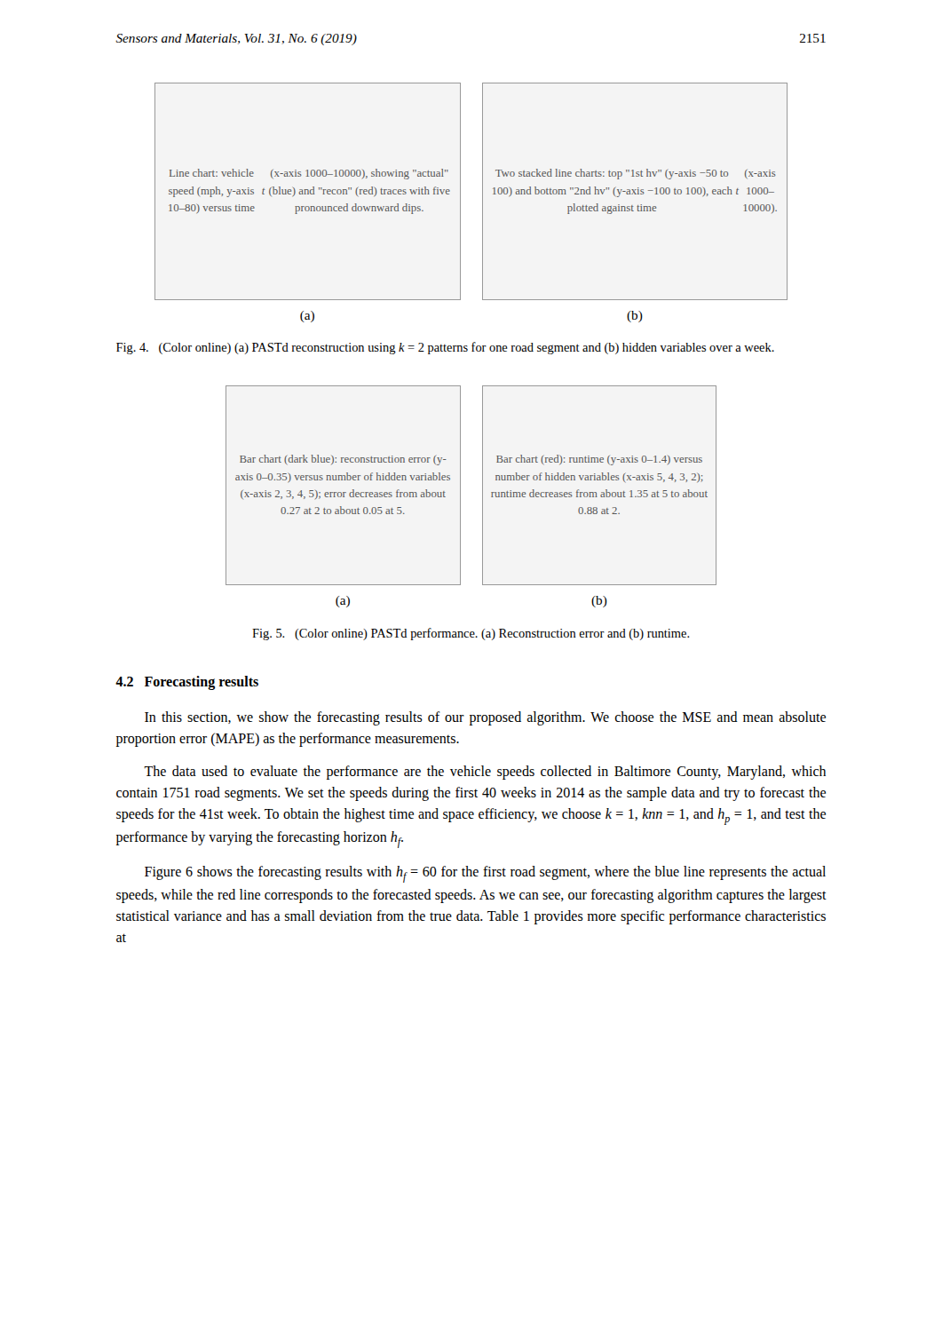Sensors and Materials, Vol. 31, No. 6 (2019) 2151
Line chart: vehicle speed (mph, y-axis 10–80) versus time t (x-axis 1000–10000), showing "actual" (blue) and "recon" (red) traces with five pronounced downward dips.
(a)
Two stacked line charts: top "1st hv" (y-axis −50 to 100) and bottom "2nd hv" (y-axis −100 to 100), each plotted against time t (x-axis 1000–10000).
(b)
Fig. 4. (Color online) (a) PASTd reconstruction using k = 2 patterns for one road segment and (b) hidden variables over a week.
Bar chart (dark blue): reconstruction error (y-axis 0–0.35) versus number of hidden variables (x-axis 2, 3, 4, 5); error decreases from about 0.27 at 2 to about 0.05 at 5.
(a)
Bar chart (red): runtime (y-axis 0–1.4) versus number of hidden variables (x-axis 5, 4, 3, 2); runtime decreases from about 1.35 at 5 to about 0.88 at 2.
(b)
Fig. 5. (Color online) PASTd performance. (a) Reconstruction error and (b) runtime.
4.2 Forecasting results
In this section, we show the forecasting results of our proposed algorithm. We choose the MSE and mean absolute proportion error (MAPE) as the performance measurements.
The data used to evaluate the performance are the vehicle speeds collected in Baltimore County, Maryland, which contain 1751 road segments. We set the speeds during the first 40 weeks in 2014 as the sample data and try to forecast the speeds for the 41st week. To obtain the highest time and space efficiency, we choose k = 1, knn = 1, and hp = 1, and test the performance by varying the forecasting horizon hf.
Figure 6 shows the forecasting results with hf = 60 for the first road segment, where the blue line represents the actual speeds, while the red line corresponds to the forecasted speeds. As we can see, our forecasting algorithm captures the largest statistical variance and has a small deviation from the true data. Table 1 provides more specific performance characteristics at